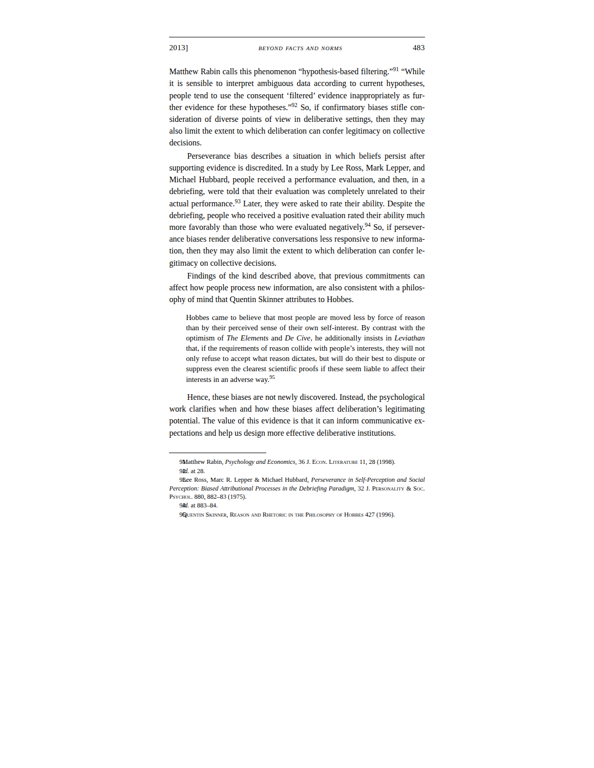2013] Beyond Facts and Norms 483
Matthew Rabin calls this phenomenon “hypothesis-based filtering.”91 “While it is sensible to interpret ambiguous data according to current hypotheses, people tend to use the consequent ‘filtered’ evidence inappropriately as further evidence for these hypotheses.”92 So, if confirmatory biases stifle consideration of diverse points of view in deliberative settings, then they may also limit the extent to which deliberation can confer legitimacy on collective decisions.
Perseverance bias describes a situation in which beliefs persist after supporting evidence is discredited. In a study by Lee Ross, Mark Lepper, and Michael Hubbard, people received a performance evaluation, and then, in a debriefing, were told that their evaluation was completely unrelated to their actual performance.93 Later, they were asked to rate their ability. Despite the debriefing, people who received a positive evaluation rated their ability much more favorably than those who were evaluated negatively.94 So, if perseverance biases render deliberative conversations less responsive to new information, then they may also limit the extent to which deliberation can confer legitimacy on collective decisions.
Findings of the kind described above, that previous commitments can affect how people process new information, are also consistent with a philosophy of mind that Quentin Skinner attributes to Hobbes.
Hobbes came to believe that most people are moved less by force of reason than by their perceived sense of their own self-interest. By contrast with the optimism of The Elements and De Cive, he additionally insists in Leviathan that, if the requirements of reason collide with people’s interests, they will not only refuse to accept what reason dictates, but will do their best to dispute or suppress even the clearest scientific proofs if these seem liable to affect their interests in an adverse way.95
Hence, these biases are not newly discovered. Instead, the psychological work clarifies when and how these biases affect deliberation’s legitimating potential. The value of this evidence is that it can inform communicative expectations and help us design more effective deliberative institutions.
91. Matthew Rabin, Psychology and Economics, 36 J. Econ. Literature 11, 28 (1998). 92. Id. at 28. 93. Lee Ross, Marc R. Lepper & Michael Hubbard, Perseverance in Self-Perception and Social Perception: Biased Attributional Processes in the Debriefing Paradigm, 32 J. Personality & Soc. Psychol. 880, 882–83 (1975). 94. Id. at 883–84. 95. Quentin Skinner, Reason and Rhetoric in the Philosophy of Hobbes 427 (1996).